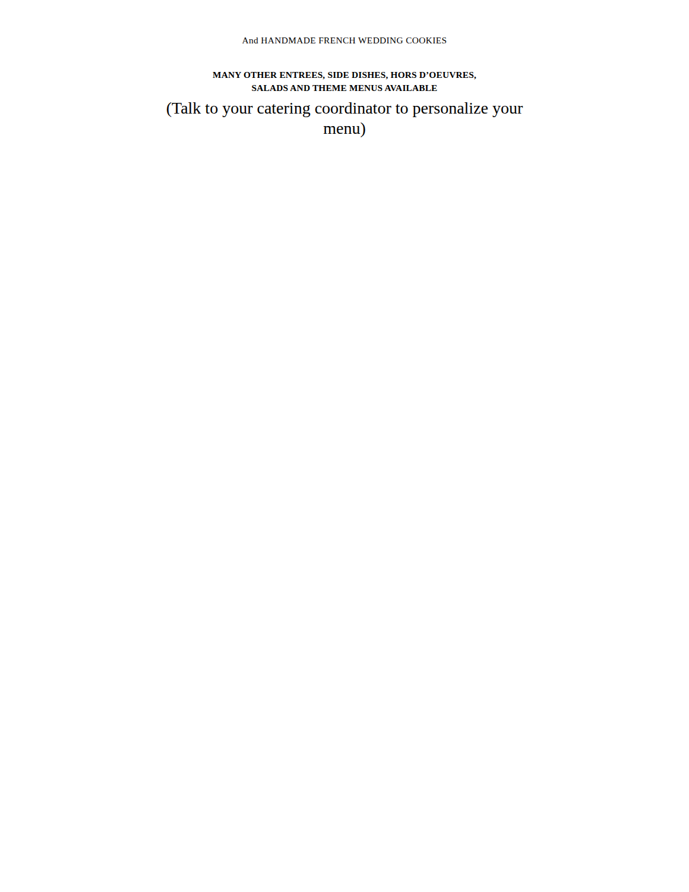And HANDMADE FRENCH WEDDING COOKIES
MANY OTHER ENTREES, SIDE DISHES, HORS D’OEUVRES,
SALADS AND THEME MENUS AVAILABLE
(Talk to your catering coordinator to personalize your menu)